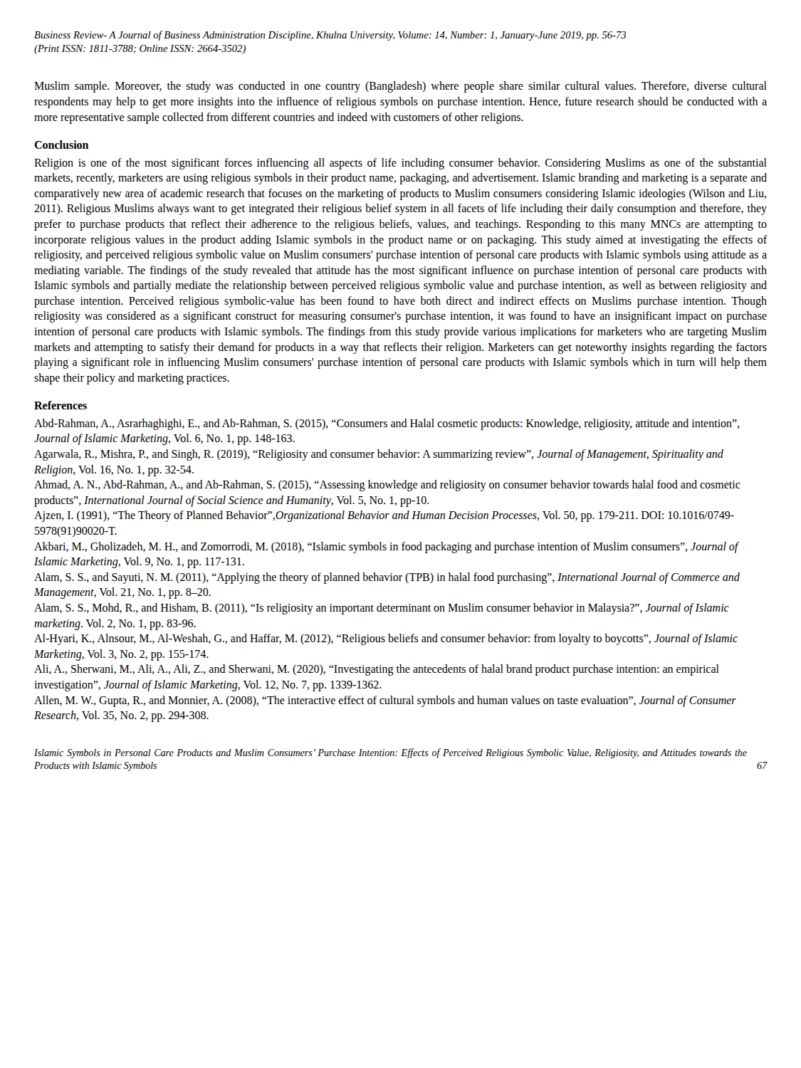Business Review- A Journal of Business Administration Discipline, Khulna University, Volume: 14, Number: 1, January-June 2019, pp. 56-73
(Print ISSN: 1811-3788; Online ISSN: 2664-3502)
Muslim sample. Moreover, the study was conducted in one country (Bangladesh) where people share similar cultural values. Therefore, diverse cultural respondents may help to get more insights into the influence of religious symbols on purchase intention. Hence, future research should be conducted with a more representative sample collected from different countries and indeed with customers of other religions.
Conclusion
Religion is one of the most significant forces influencing all aspects of life including consumer behavior. Considering Muslims as one of the substantial markets, recently, marketers are using religious symbols in their product name, packaging, and advertisement. Islamic branding and marketing is a separate and comparatively new area of academic research that focuses on the marketing of products to Muslim consumers considering Islamic ideologies (Wilson and Liu, 2011). Religious Muslims always want to get integrated their religious belief system in all facets of life including their daily consumption and therefore, they prefer to purchase products that reflect their adherence to the religious beliefs, values, and teachings. Responding to this many MNCs are attempting to incorporate religious values in the product adding Islamic symbols in the product name or on packaging. This study aimed at investigating the effects of religiosity, and perceived religious symbolic value on Muslim consumers' purchase intention of personal care products with Islamic symbols using attitude as a mediating variable. The findings of the study revealed that attitude has the most significant influence on purchase intention of personal care products with Islamic symbols and partially mediate the relationship between perceived religious symbolic value and purchase intention, as well as between religiosity and purchase intention. Perceived religious symbolic-value has been found to have both direct and indirect effects on Muslims purchase intention. Though religiosity was considered as a significant construct for measuring consumer's purchase intention, it was found to have an insignificant impact on purchase intention of personal care products with Islamic symbols. The findings from this study provide various implications for marketers who are targeting Muslim markets and attempting to satisfy their demand for products in a way that reflects their religion. Marketers can get noteworthy insights regarding the factors playing a significant role in influencing Muslim consumers' purchase intention of personal care products with Islamic symbols which in turn will help them shape their policy and marketing practices.
References
Abd-Rahman, A., Asrarhaghighi, E., and Ab-Rahman, S. (2015), “Consumers and Halal cosmetic products: Knowledge, religiosity, attitude and intention”, Journal of Islamic Marketing, Vol. 6, No. 1, pp. 148-163.
Agarwala, R., Mishra, P., and Singh, R. (2019), “Religiosity and consumer behavior: A summarizing review”, Journal of Management, Spirituality and Religion, Vol. 16, No. 1, pp. 32-54.
Ahmad, A. N., Abd-Rahman, A., and Ab-Rahman, S. (2015), “Assessing knowledge and religiosity on consumer behavior towards halal food and cosmetic products”, International Journal of Social Science and Humanity, Vol. 5, No. 1, pp-10.
Ajzen, I. (1991), “The Theory of Planned Behavior”,Organizational Behavior and Human Decision Processes, Vol. 50, pp. 179-211. DOI: 10.1016/0749-5978(91)90020-T.
Akbari, M., Gholizadeh, M. H., and Zomorrodi, M. (2018), “Islamic symbols in food packaging and purchase intention of Muslim consumers”, Journal of Islamic Marketing, Vol. 9, No. 1, pp. 117-131.
Alam, S. S., and Sayuti, N. M. (2011), “Applying the theory of planned behavior (TPB) in halal food purchasing”, International Journal of Commerce and Management, Vol. 21, No. 1, pp. 8–20.
Alam, S. S., Mohd, R., and Hisham, B. (2011), “Is religiosity an important determinant on Muslim consumer behavior in Malaysia?”, Journal of Islamic marketing. Vol. 2, No. 1, pp. 83-96.
Al-Hyari, K., Alnsour, M., Al-Weshah, G., and Haffar, M. (2012), “Religious beliefs and consumer behavior: from loyalty to boycotts”, Journal of Islamic Marketing, Vol. 3, No. 2, pp. 155-174.
Ali, A., Sherwani, M., Ali, A., Ali, Z., and Sherwani, M. (2020), “Investigating the antecedents of halal brand product purchase intention: an empirical investigation”, Journal of Islamic Marketing, Vol. 12, No. 7, pp. 1339-1362.
Allen, M. W., Gupta, R., and Monnier, A. (2008), “The interactive effect of cultural symbols and human values on taste evaluation”, Journal of Consumer Research, Vol. 35, No. 2, pp. 294-308.
Islamic Symbols in Personal Care Products and Muslim Consumers’ Purchase Intention: Effects of Perceived Religious Symbolic Value, Religiosity, and Attitudes towards the Products with Islamic Symbols
67